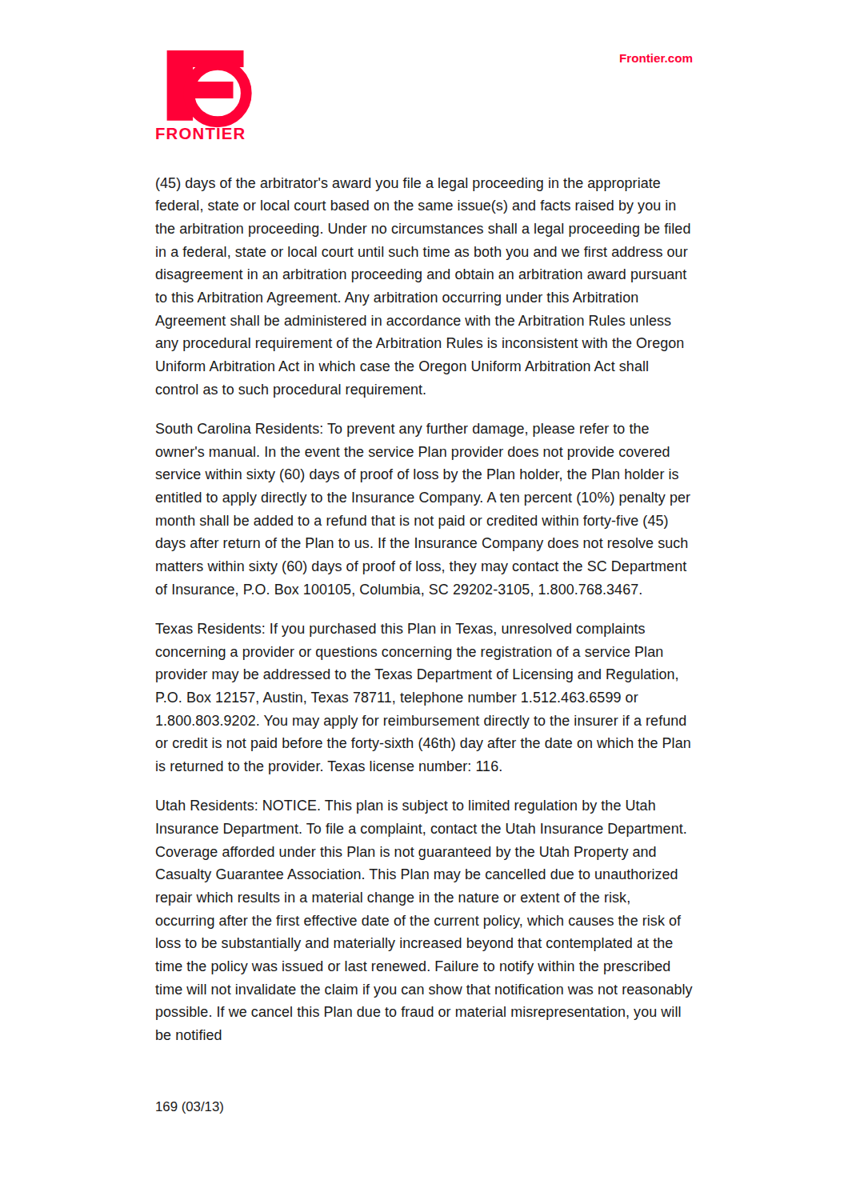FRONTIER
Frontier.com
(45) days of the arbitrator's award you file a legal proceeding in the appropriate federal, state or local court based on the same issue(s) and facts raised by you in the arbitration proceeding. Under no circumstances shall a legal proceeding be filed in a federal, state or local court until such time as both you and we first address our disagreement in an arbitration proceeding and obtain an arbitration award pursuant to this Arbitration Agreement. Any arbitration occurring under this Arbitration Agreement shall be administered in accordance with the Arbitration Rules unless any procedural requirement of the Arbitration Rules is inconsistent with the Oregon Uniform Arbitration Act in which case the Oregon Uniform Arbitration Act shall control as to such procedural requirement.
South Carolina Residents: To prevent any further damage, please refer to the owner's manual. In the event the service Plan provider does not provide covered service within sixty (60) days of proof of loss by the Plan holder, the Plan holder is entitled to apply directly to the Insurance Company. A ten percent (10%) penalty per month shall be added to a refund that is not paid or credited within forty-five (45) days after return of the Plan to us. If the Insurance Company does not resolve such matters within sixty (60) days of proof of loss, they may contact the SC Department of Insurance, P.O. Box 100105, Columbia, SC 29202-3105, 1.800.768.3467.
Texas Residents: If you purchased this Plan in Texas, unresolved complaints concerning a provider or questions concerning the registration of a service Plan provider may be addressed to the Texas Department of Licensing and Regulation, P.O. Box 12157, Austin, Texas 78711, telephone number 1.512.463.6599 or 1.800.803.9202. You may apply for reimbursement directly to the insurer if a refund or credit is not paid before the forty-sixth (46th) day after the date on which the Plan is returned to the provider. Texas license number: 116.
Utah Residents: NOTICE. This plan is subject to limited regulation by the Utah Insurance Department. To file a complaint, contact the Utah Insurance Department. Coverage afforded under this Plan is not guaranteed by the Utah Property and Casualty Guarantee Association. This Plan may be cancelled due to unauthorized repair which results in a material change in the nature or extent of the risk, occurring after the first effective date of the current policy, which causes the risk of loss to be substantially and materially increased beyond that contemplated at the time the policy was issued or last renewed. Failure to notify within the prescribed time will not invalidate the claim if you can show that notification was not reasonably possible. If we cancel this Plan due to fraud or material misrepresentation, you will be notified
169 (03/13)